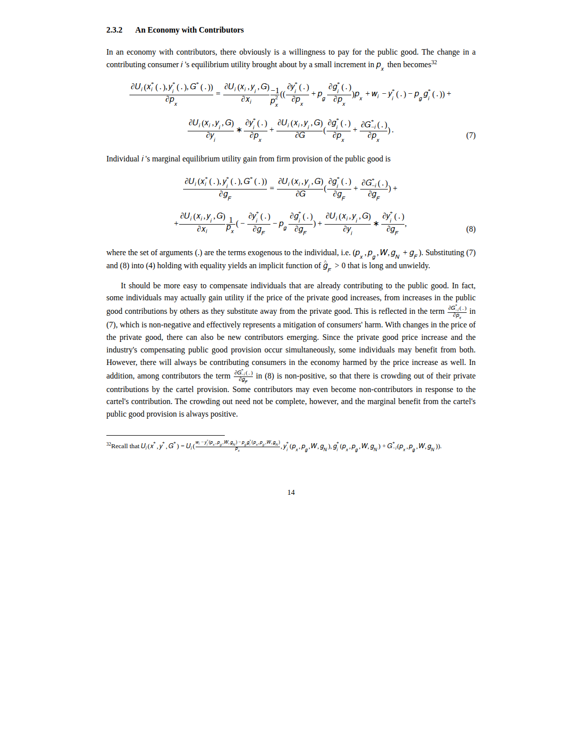2.3.2 An Economy with Contributors
In an economy with contributors, there obviously is a willingness to pay for the public good. The change in a contributing consumer i 's equilibrium utility brought about by a small increment in px then becomes32
∂Ui(xi*(.),yi*(.),G*(.)) ∂px = ∂Ui(xi,yi,G) ∂xi −1 px2 ( ( ∂yi*(.) ∂px + pg ∂gi*(.) ∂px ) px + wi − yi*(.) − pggi*(.) ) +
∂Ui(xi,yi,G) ∂yi ∗ ∂yi*(.) ∂px + ∂Ui(xi,yi,G) ∂G ( ∂gi*(.) ∂px + ∂G−i*(.) ∂px ) . (7)
Individual i 's marginal equilibrium utility gain from firm provision of the public good is
∂Ui(xi*(.),yi*(.),G*(.)) ∂gF = ∂Ui(xi,yi,G) ∂G ( ∂gi*(.) ∂gF + ∂G−i*(.) ∂gF ) +
+ ∂Ui(xi,yi,G) ∂xi 1 px ( − ∂yi*(.) ∂gF − pg ∂gi*(.) ∂gF ) + ∂Ui(xi,yi,G) ∂yi ∗ ∂yi*(.) ∂gF , (8)
where the set of arguments (.) are the terms exogenous to the individual, i.e. (px,pg,W,gN+gF). Substituting (7) and (8) into (4) holding with equality yields an implicit function of g^F>0 that is long and unwieldy.
It should be more easy to compensate individuals that are already contributing to the public good. In fact, some individuals may actually gain utility if the price of the private good increases, from increases in the public good contributions by others as they substitute away from the private good. This is reflected in the term ∂G−i*(.)∂px in (7), which is non-negative and effectively represents a mitigation of consumers' harm. With changes in the price of the private good, there can also be new contributors emerging. Since the private good price increase and the industry's compensating public good provision occur simultaneously, some individuals may benefit from both. However, there will always be contributing consumers in the economy harmed by the price increase as well. In addition, among contributors the term ∂G−i*(.)∂gF in (8) is non-positive, so that there is crowding out of their private contributions by the cartel provision. Some contributors may even become non-contributors in response to the cartel's contribution. The crowding out need not be complete, however, and the marginal benefit from the cartel's public good provision is always positive.
32Recall that Ui(x*,y*,G*)=Ui(wi−yi*(px,pg,W,gN)−pggi*(px,pg,W,gN)px,yi*(px,pg,W,gN),gi*(px,pg,W,gN) + G−i*(px,pg,W,gN)).
14